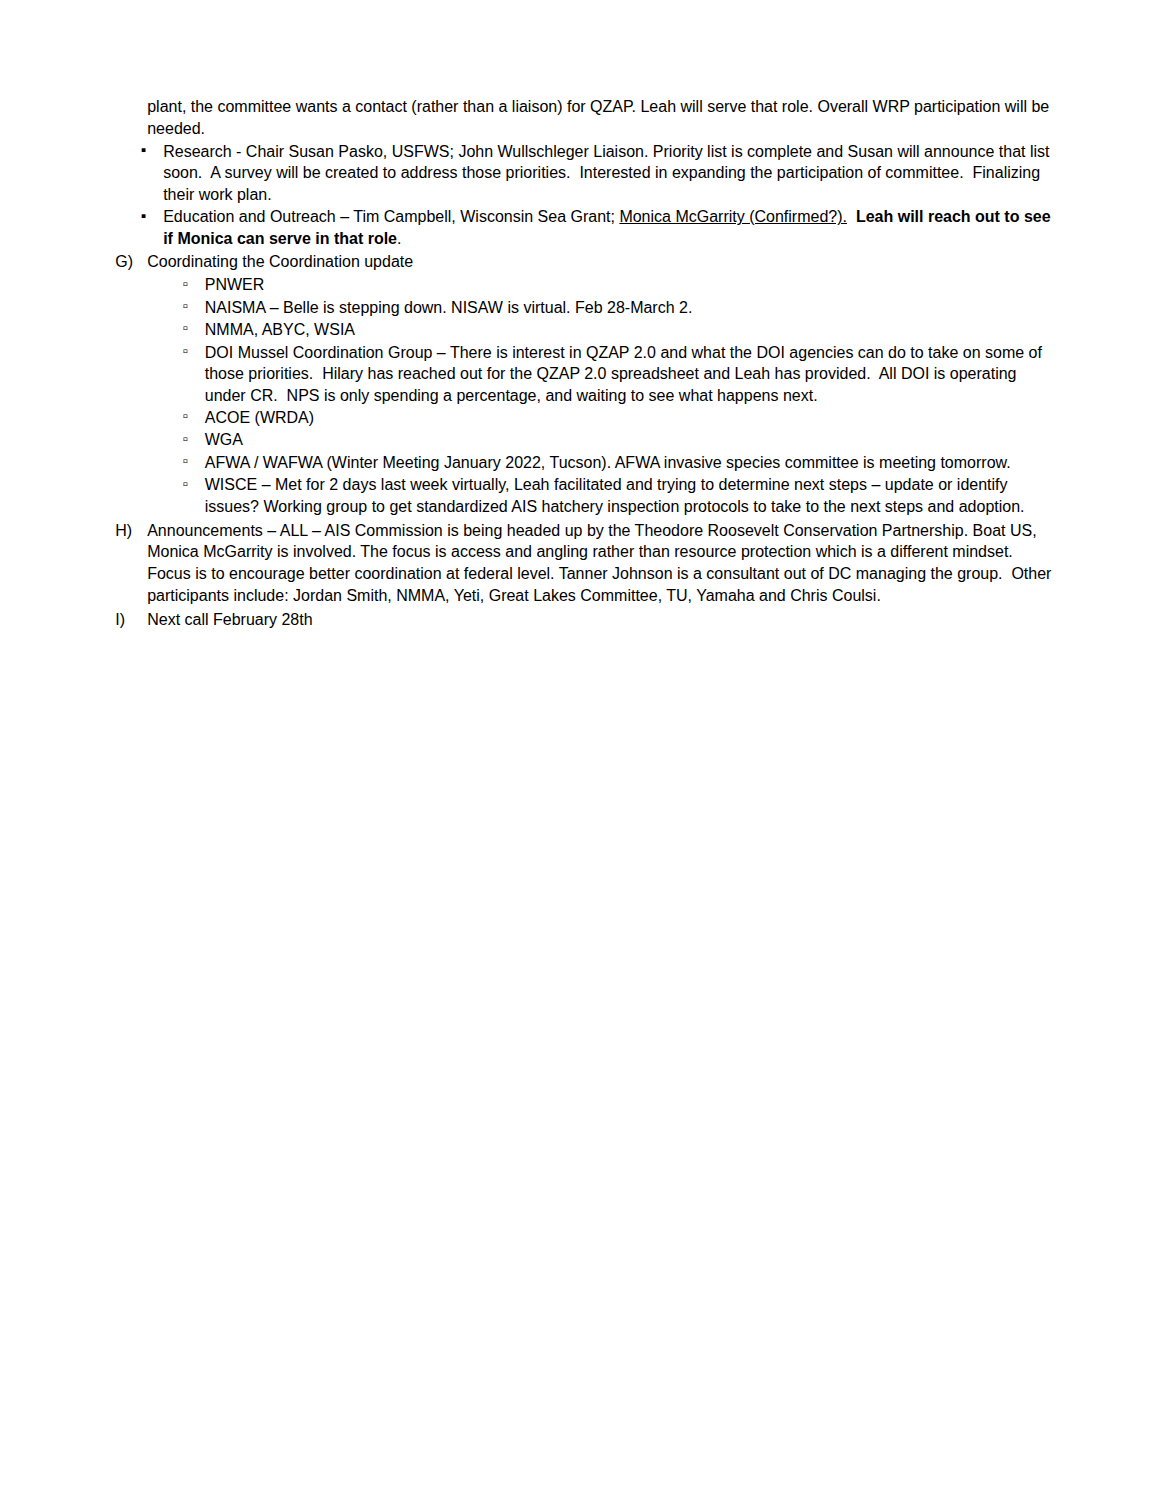plant, the committee wants a contact (rather than a liaison) for QZAP. Leah will serve that role. Overall WRP participation will be needed.
Research - Chair Susan Pasko, USFWS; John Wullschleger Liaison. Priority list is complete and Susan will announce that list soon. A survey will be created to address those priorities. Interested in expanding the participation of committee. Finalizing their work plan.
Education and Outreach – Tim Campbell, Wisconsin Sea Grant; Monica McGarrity (Confirmed?). Leah will reach out to see if Monica can serve in that role.
G) Coordinating the Coordination update
PNWER
NAISMA – Belle is stepping down. NISAW is virtual. Feb 28-March 2.
NMMA, ABYC, WSIA
DOI Mussel Coordination Group – There is interest in QZAP 2.0 and what the DOI agencies can do to take on some of those priorities. Hilary has reached out for the QZAP 2.0 spreadsheet and Leah has provided. All DOI is operating under CR. NPS is only spending a percentage, and waiting to see what happens next.
ACOE (WRDA)
WGA
AFWA / WAFWA (Winter Meeting January 2022, Tucson). AFWA invasive species committee is meeting tomorrow.
WISCE – Met for 2 days last week virtually, Leah facilitated and trying to determine next steps – update or identify issues? Working group to get standardized AIS hatchery inspection protocols to take to the next steps and adoption.
H) Announcements – ALL – AIS Commission is being headed up by the Theodore Roosevelt Conservation Partnership. Boat US, Monica McGarrity is involved. The focus is access and angling rather than resource protection which is a different mindset. Focus is to encourage better coordination at federal level. Tanner Johnson is a consultant out of DC managing the group. Other participants include: Jordan Smith, NMMA, Yeti, Great Lakes Committee, TU, Yamaha and Chris Coulsi.
I) Next call February 28th